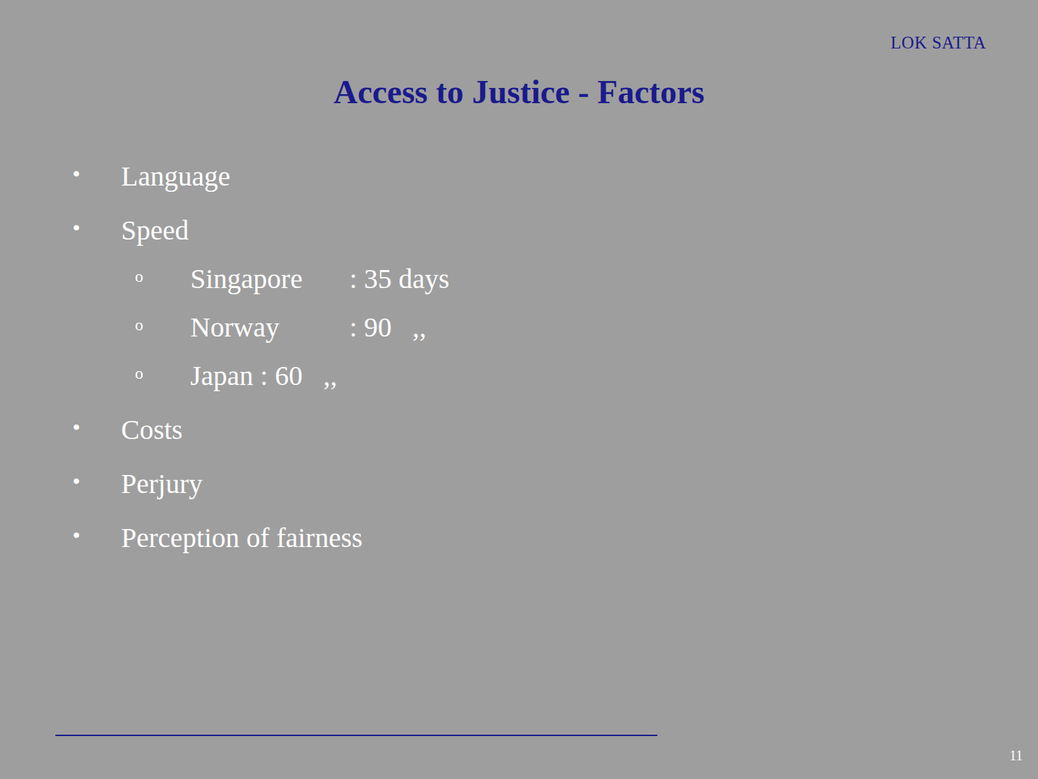LOK SATTA
Access to Justice - Factors
Language
Speed
Singapore: 35 days
Norway: 90 ,,
Japan : 60 ,,
Costs
Perjury
Perception of fairness
11